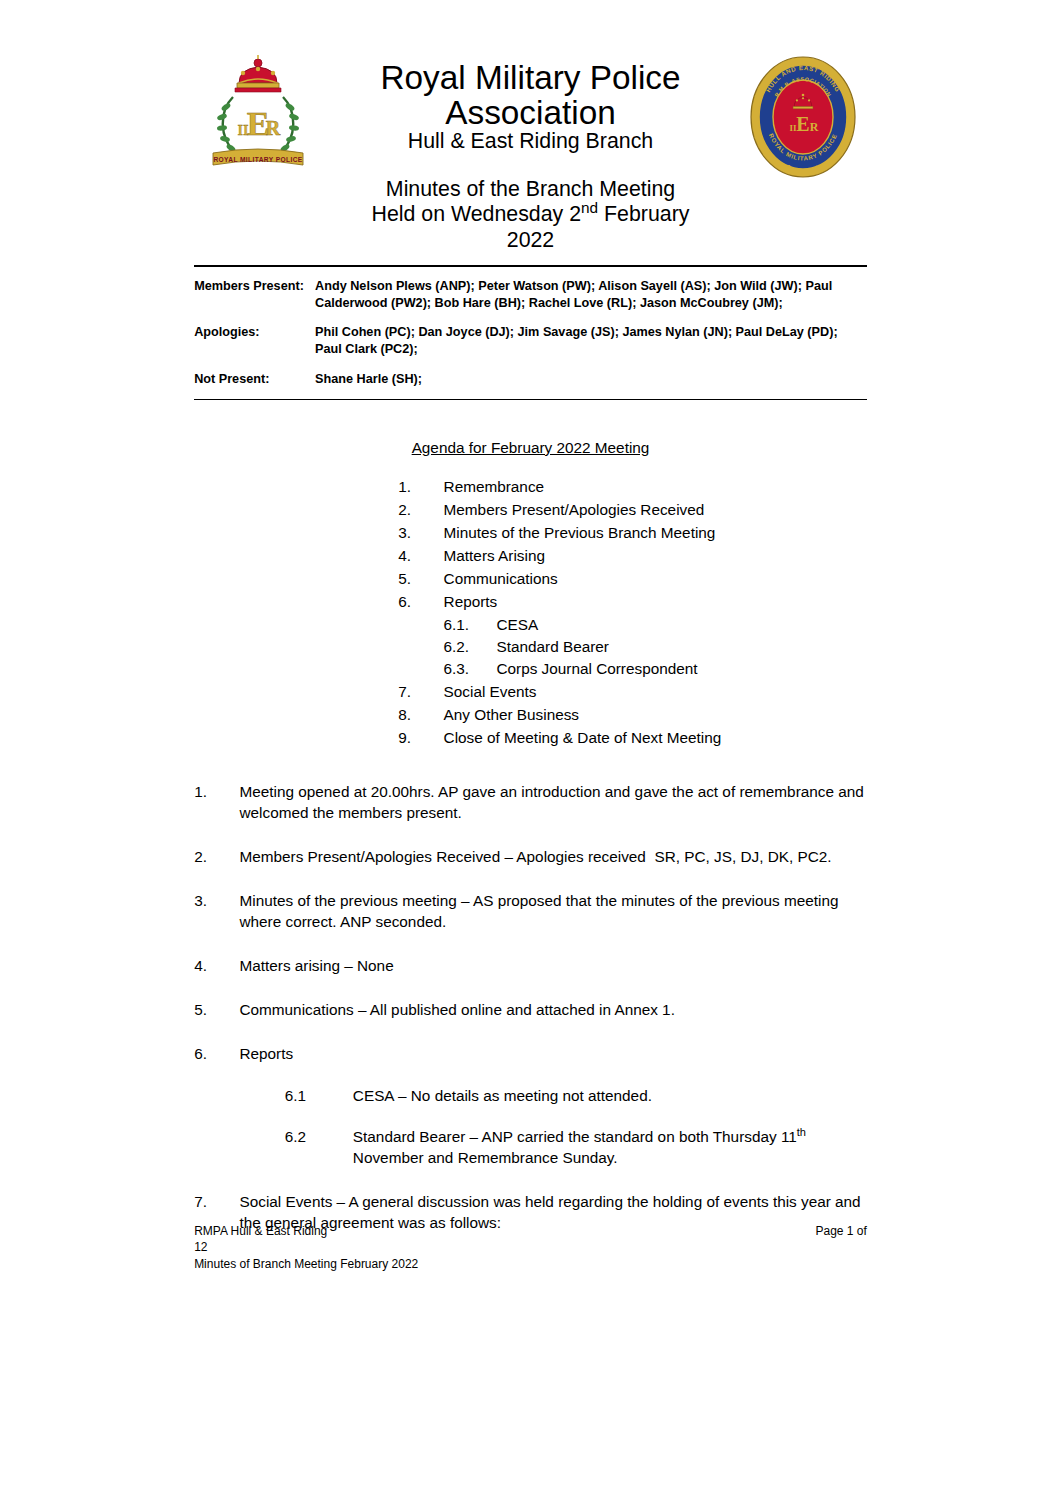E R II ROYAL MILITARY POLICE
Royal Military Police Association
Hull & East Riding Branch
Minutes of the Branch Meeting
Held on Wednesday 2nd February 2022
HULL AND EAST RIDING R.M.P. ASSOCIATION E R II ROYAL MILITARY POLICE BRANCH
| Members Present: | Andy Nelson Plews (ANP); Peter Watson (PW); Alison Sayell (AS); Jon Wild (JW); Paul Calderwood (PW2); Bob Hare (BH); Rachel Love (RL); Jason McCoubrey (JM); |
| Apologies: | Phil Cohen (PC); Dan Joyce (DJ); Jim Savage (JS); James Nylan (JN); Paul DeLay (PD); Paul Clark (PC2); |
| Not Present: | Shane Harle (SH); |
Agenda for February 2022 Meeting
1. Remembrance
2. Members Present/Apologies Received
3. Minutes of the Previous Branch Meeting
4. Matters Arising
5. Communications
6. Reports
6.1. CESA
6.2. Standard Bearer
6.3. Corps Journal Correspondent
7. Social Events
8. Any Other Business
9. Close of Meeting & Date of Next Meeting
1. Meeting opened at 20.00hrs. AP gave an introduction and gave the act of remembrance and welcomed the members present.
2. Members Present/Apologies Received – Apologies received SR, PC, JS, DJ, DK, PC2.
3. Minutes of the previous meeting – AS proposed that the minutes of the previous meeting where correct. ANP seconded.
4. Matters arising – None
5. Communications – All published online and attached in Annex 1.
6. Reports
6.1 CESA – No details as meeting not attended.
6.2 Standard Bearer – ANP carried the standard on both Thursday 11th November and Remembrance Sunday.
7. Social Events – A general discussion was held regarding the holding of events this year and the general agreement was as follows:
RMPA Hull & East Riding
Page 1 of
12
Minutes of Branch Meeting February 2022